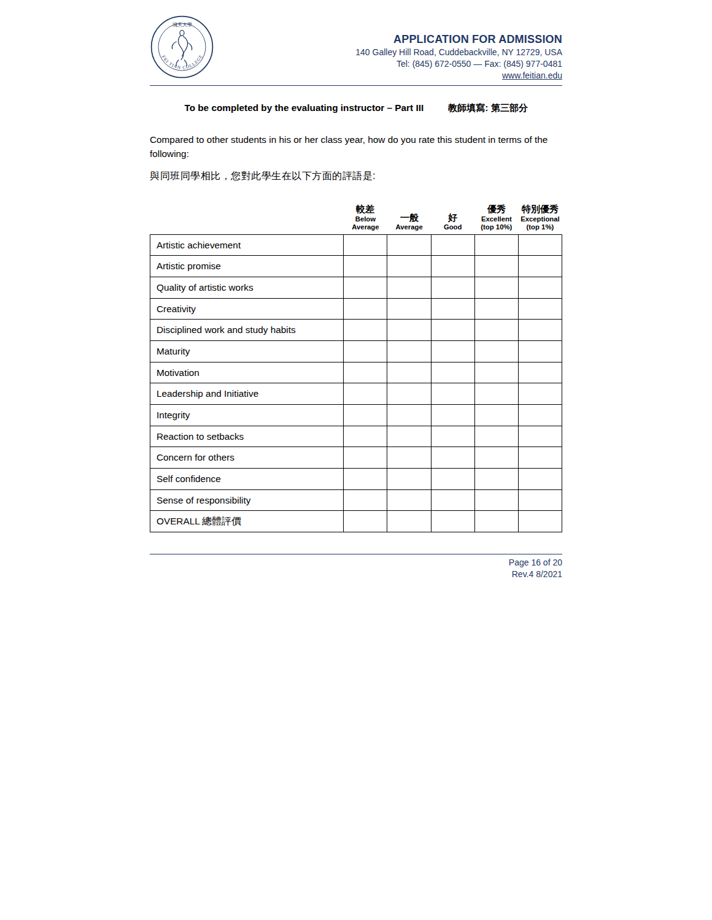飛天大學 FEI TIAN COLLEGE
APPLICATION FOR ADMISSION
140 Galley Hill Road, Cuddebackville, NY 12729, USA
Tel: (845) 672-0550 — Fax: (845) 977-0481
www.feitian.edu
To be completed by the evaluating instructor – Part III教師填寫: 第三部分
Compared to other students in his or her class year, how do you rate this student in terms of the following:
與同班同學相比，您對此學生在以下方面的評語是:
| | 較差 Below Average | 一般 Average | 好 Good | 優秀 Excellent (top 10%) | 特別優秀 Exceptional (top 1%) |
| --- | --- | --- | --- | --- | --- |
| Artistic achievement | | | | | |
| Artistic promise | | | | | |
| Quality of artistic works | | | | | |
| Creativity | | | | | |
| Disciplined work and study habits | | | | | |
| Maturity | | | | | |
| Motivation | | | | | |
| Leadership and Initiative | | | | | |
| Integrity | | | | | |
| Reaction to setbacks | | | | | |
| Concern for others | | | | | |
| Self confidence | | | | | |
| Sense of responsibility | | | | | |
| OVERALL 總體評價 | | | | | |
Page 16 of 20
Rev.4 8/2021